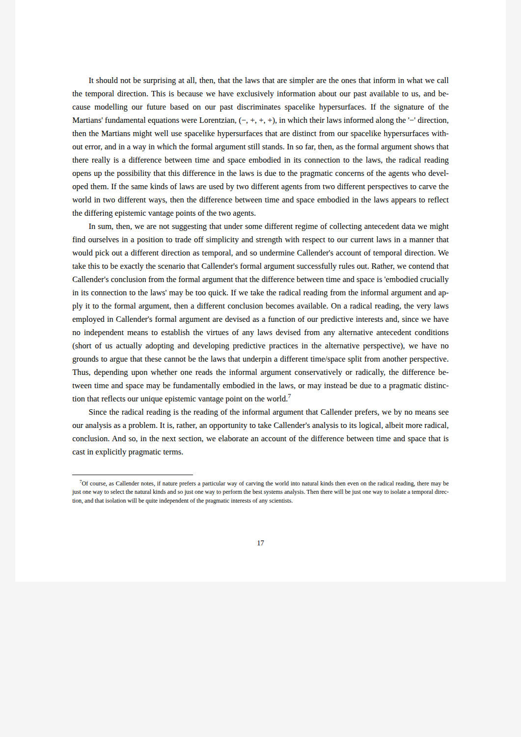It should not be surprising at all, then, that the laws that are simpler are the ones that inform in what we call the temporal direction. This is because we have exclusively information about our past available to us, and because modelling our future based on our past discriminates spacelike hypersurfaces. If the signature of the Martians' fundamental equations were Lorentzian, (−, +, +, +), in which their laws informed along the '−' direction, then the Martians might well use spacelike hypersurfaces that are distinct from our spacelike hypersurfaces without error, and in a way in which the formal argument still stands. In so far, then, as the formal argument shows that there really is a difference between time and space embodied in its connection to the laws, the radical reading opens up the possibility that this difference in the laws is due to the pragmatic concerns of the agents who developed them. If the same kinds of laws are used by two different agents from two different perspectives to carve the world in two different ways, then the difference between time and space embodied in the laws appears to reflect the differing epistemic vantage points of the two agents.
In sum, then, we are not suggesting that under some different regime of collecting antecedent data we might find ourselves in a position to trade off simplicity and strength with respect to our current laws in a manner that would pick out a different direction as temporal, and so undermine Callender's account of temporal direction. We take this to be exactly the scenario that Callender's formal argument successfully rules out. Rather, we contend that Callender's conclusion from the formal argument that the difference between time and space is 'embodied crucially in its connection to the laws' may be too quick. If we take the radical reading from the informal argument and apply it to the formal argument, then a different conclusion becomes available. On a radical reading, the very laws employed in Callender's formal argument are devised as a function of our predictive interests and, since we have no independent means to establish the virtues of any laws devised from any alternative antecedent conditions (short of us actually adopting and developing predictive practices in the alternative perspective), we have no grounds to argue that these cannot be the laws that underpin a different time/space split from another perspective. Thus, depending upon whether one reads the informal argument conservatively or radically, the difference between time and space may be fundamentally embodied in the laws, or may instead be due to a pragmatic distinction that reflects our unique epistemic vantage point on the world.7
Since the radical reading is the reading of the informal argument that Callender prefers, we by no means see our analysis as a problem. It is, rather, an opportunity to take Callender's analysis to its logical, albeit more radical, conclusion. And so, in the next section, we elaborate an account of the difference between time and space that is cast in explicitly pragmatic terms.
7Of course, as Callender notes, if nature prefers a particular way of carving the world into natural kinds then even on the radical reading, there may be just one way to select the natural kinds and so just one way to perform the best systems analysis. Then there will be just one way to isolate a temporal direction, and that isolation will be quite independent of the pragmatic interests of any scientists.
17